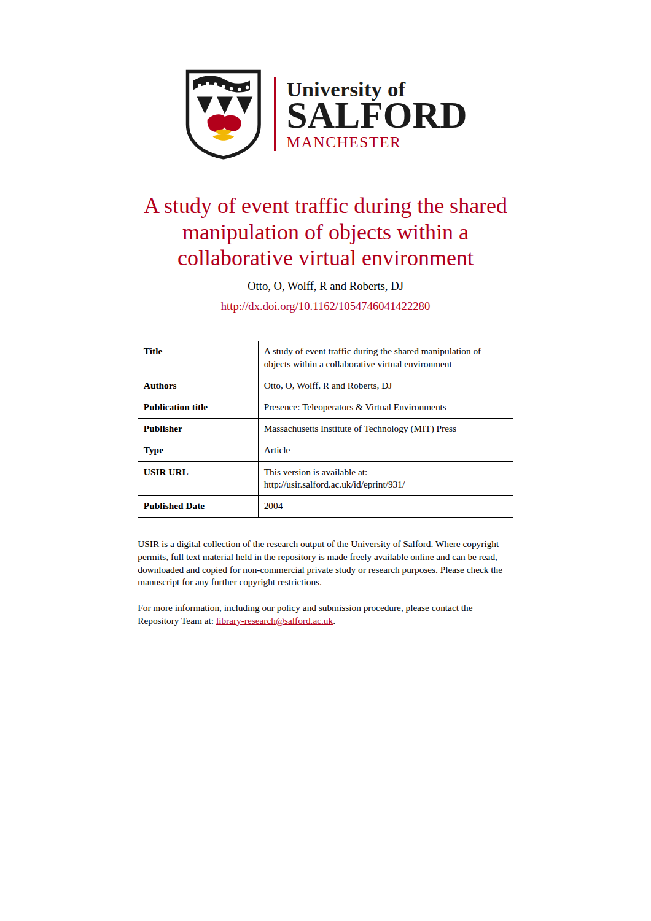University of SALFORD MANCHESTER
A study of event traffic during the shared manipulation of objects within a collaborative virtual environment
Otto, O, Wolff, R and Roberts, DJ
http://dx.doi.org/10.1162/1054746041422280
| Title | A study of event traffic during the shared manipulation of objects within a collaborative virtual environment |
| Authors | Otto, O, Wolff, R and Roberts, DJ |
| Publication title | Presence: Teleoperators & Virtual Environments |
| Publisher | Massachusetts Institute of Technology (MIT) Press |
| Type | Article |
| USIR URL | This version is available at: http://usir.salford.ac.uk/id/eprint/931/ |
| Published Date | 2004 |
USIR is a digital collection of the research output of the University of Salford. Where copyright permits, full text material held in the repository is made freely available online and can be read, downloaded and copied for non-commercial private study or research purposes. Please check the manuscript for any further copyright restrictions.
For more information, including our policy and submission procedure, please contact the Repository Team at: library-research@salford.ac.uk.